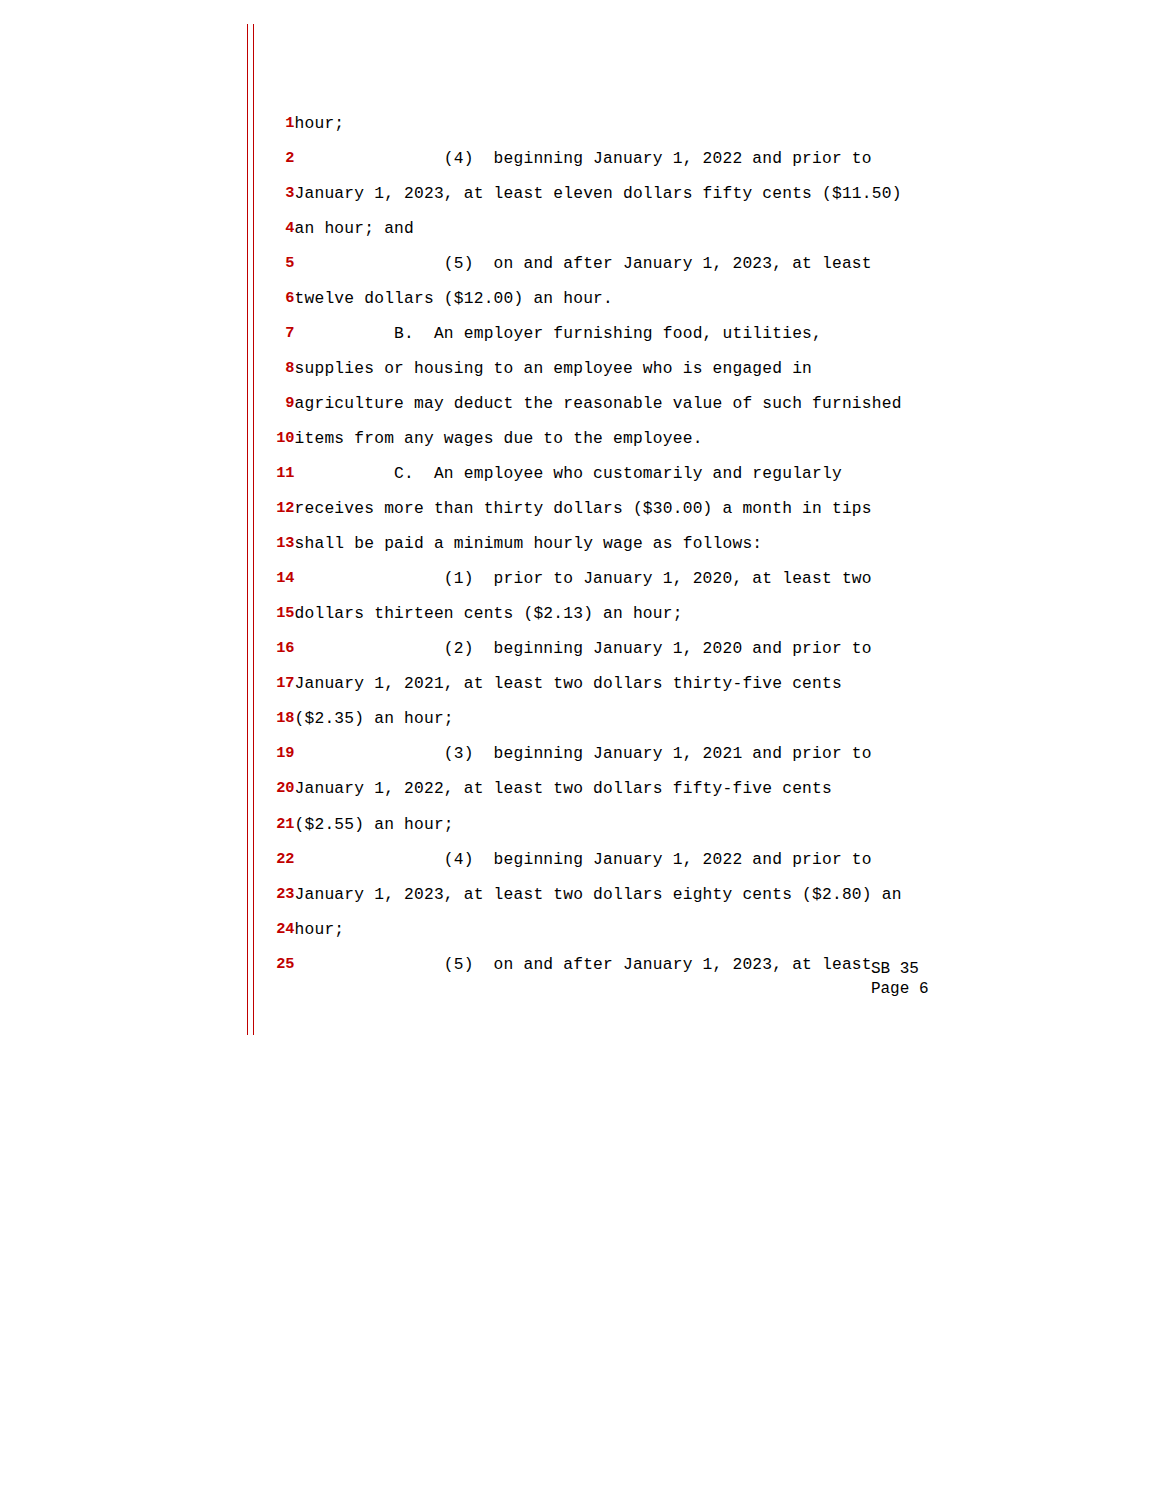| 1 | hour; |
| 2 | (4) beginning January 1, 2022 and prior to |
| 3 | January 1, 2023, at least eleven dollars fifty cents ($11.50) |
| 4 | an hour; and |
| 5 | (5) on and after January 1, 2023, at least |
| 6 | twelve dollars ($12.00) an hour. |
| 7 | B. An employer furnishing food, utilities, |
| 8 | supplies or housing to an employee who is engaged in |
| 9 | agriculture may deduct the reasonable value of such furnished |
| 10 | items from any wages due to the employee. |
| 11 | C. An employee who customarily and regularly |
| 12 | receives more than thirty dollars ($30.00) a month in tips |
| 13 | shall be paid a minimum hourly wage as follows: |
| 14 | (1) prior to January 1, 2020, at least two |
| 15 | dollars thirteen cents ($2.13) an hour; |
| 16 | (2) beginning January 1, 2020 and prior to |
| 17 | January 1, 2021, at least two dollars thirty-five cents |
| 18 | ($2.35) an hour; |
| 19 | (3) beginning January 1, 2021 and prior to |
| 20 | January 1, 2022, at least two dollars fifty-five cents |
| 21 | ($2.55) an hour; |
| 22 | (4) beginning January 1, 2022 and prior to |
| 23 | January 1, 2023, at least two dollars eighty cents ($2.80) an |
| 24 | hour; |
| 25 | (5) on and after January 1, 2023, at least |
SB 35
Page 6